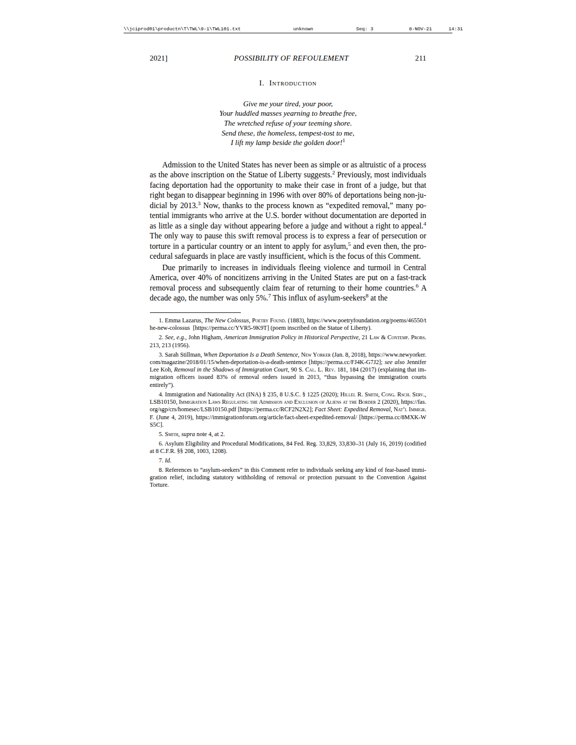\\jciprod01\productn\T\TWL\9-1\TWL101.txt unknown Seq: 3 8-NOV-21 14:31
2021] POSSIBILITY OF REFOULEMENT 211
I. Introduction
Give me your tired, your poor,
Your huddled masses yearning to breathe free,
The wretched refuse of your teeming shore.
Send these, the homeless, tempest-tost to me,
I lift my lamp beside the golden door!1
Admission to the United States has never been as simple or as altruistic of a process as the above inscription on the Statue of Liberty suggests.2 Previously, most individuals facing deportation had the opportunity to make their case in front of a judge, but that right began to disappear beginning in 1996 with over 80% of deportations being non-judicial by 2013.3 Now, thanks to the process known as “expedited removal,” many potential immigrants who arrive at the U.S. border without documentation are deported in as little as a single day without appearing before a judge and without a right to appeal.4 The only way to pause this swift removal process is to express a fear of persecution or torture in a particular country or an intent to apply for asylum,5 and even then, the procedural safeguards in place are vastly insufficient, which is the focus of this Comment.
Due primarily to increases in individuals fleeing violence and turmoil in Central America, over 40% of noncitizens arriving in the United States are put on a fast-track removal process and subsequently claim fear of returning to their home countries.6 A decade ago, the number was only 5%.7 This influx of asylum-seekers8 at the
1. Emma Lazarus, The New Colossus, Poetry Found. (1883), https://www.poetryfoundation.org/poems/46550/the-new-colossus [https://perma.cc/YVR5-9K9T] (poem inscribed on the Statue of Liberty).
2. See, e.g., John Higham, American Immigration Policy in Historical Perspective, 21 Law & Contemp. Probs. 213, 213 (1956).
3. Sarah Stillman, When Deportation Is a Death Sentence, New Yorker (Jan. 8, 2018), https://www.newyorker.com/magazine/2018/01/15/when-deportation-is-a-death-sentence [https://perma.cc/FJ4K-G7J2]; see also Jennifer Lee Koh, Removal in the Shadows of Immigration Court, 90 S. Cal. L. Rev. 181, 184 (2017) (explaining that immigration officers issued 83% of removal orders issued in 2013, “thus bypassing the immigration courts entirely”).
4. Immigration and Nationality Act (INA) § 235, 8 U.S.C. § 1225 (2020); Hillel R. Smith, Cong. Rsch. Serv., LSB10150, Immigration Laws Regulating the Admission and Exclusion of Aliens at the Border 2 (2020), https://fas.org/sgp/crs/homesec/LSB10150.pdf [https://perma.cc/RCF2N2X2]; Fact Sheet: Expedited Removal, Nat’l Immigr. F. (June 4, 2019), https://immigrationforum.org/article/fact-sheet-expedited-removal/ [https://perma.cc/8MXK-WS5C].
5. Smith, supra note 4, at 2.
6. Asylum Eligibility and Procedural Modifications, 84 Fed. Reg. 33,829, 33,830–31 (July 16, 2019) (codified at 8 C.F.R. §§ 208, 1003, 1208).
7. Id.
8. References to “asylum-seekers” in this Comment refer to individuals seeking any kind of fear-based immigration relief, including statutory withholding of removal or protection pursuant to the Convention Against Torture.